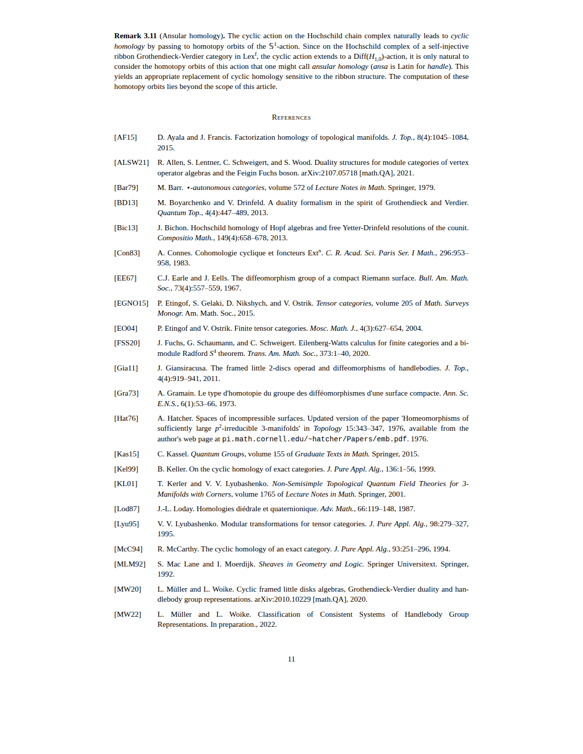Remark 3.11 (Ansular homology). The cyclic action on the Hochschild chain complex naturally leads to cyclic homology by passing to homotopy orbits of the 𝕊1-action. Since on the Hochschild complex of a self-injective ribbon Grothendieck-Verdier category in Lexf, the cyclic action extends to a Diff(H1,0)-action, it is only natural to consider the homotopy orbits of this action that one might call ansular homology (ansa is Latin for handle). This yields an appropriate replacement of cyclic homology sensitive to the ribbon structure. The computation of these homotopy orbits lies beyond the scope of this article.
References
[AF15]
D. Ayala and J. Francis. Factorization homology of topological manifolds. J. Top., 8(4):1045–1084, 2015.
[ALSW21]
R. Allen, S. Lentner, C. Schweigert, and S. Wood. Duality structures for module categories of vertex operator algebras and the Feigin Fuchs boson. arXiv:2107.05718 [math.QA], 2021.
[Bar79]
M. Barr. ⋆-autonomous categories, volume 572 of Lecture Notes in Math. Springer, 1979.
[BD13]
M. Boyarchenko and V. Drinfeld. A duality formalism in the spirit of Grothendieck and Verdier. Quantum Top., 4(4):447–489, 2013.
[Bic13]
J. Bichon. Hochschild homology of Hopf algebras and free Yetter-Drinfeld resolutions of the counit. Compositio Math., 149(4):658–678, 2013.
[Con83]
A. Connes. Cohomologie cyclique et foncteurs Extn. C. R. Acad. Sci. Paris Ser. I Math., 296:953–958, 1983.
[EE67]
C.J. Earle and J. Eells. The diffeomorphism group of a compact Riemann surface. Bull. Am. Math. Soc., 73(4):557–559, 1967.
[EGNO15]
P. Etingof, S. Gelaki, D. Nikshych, and V. Ostrik. Tensor categories, volume 205 of Math. Surveys Monogr. Am. Math. Soc., 2015.
[EO04]
P. Etingof and V. Ostrik. Finite tensor categories. Mosc. Math. J., 4(3):627–654, 2004.
[FSS20]
J. Fuchs, G. Schaumann, and C. Schweigert. Eilenberg-Watts calculus for finite categories and a bimodule Radford S4 theorem. Trans. Am. Math. Soc., 373:1–40, 2020.
[Gia11]
J. Giansiracusa. The framed little 2-discs operad and diffeomorphisms of handlebodies. J. Top., 4(4):919–941, 2011.
[Gra73]
A. Gramain. Le type d'homotopie du groupe des difféomorphismes d'une surface compacte. Ann. Sc. E.N.S., 6(1):53–66, 1973.
[Hat76]
A. Hatcher. Spaces of incompressible surfaces. Updated version of the paper 'Homeomorphisms of sufficiently large p2-irreducible 3-manifolds' in Topology 15:343–347, 1976, available from the author's web page at pi.math.cornell.edu/~hatcher/Papers/emb.pdf. 1976.
[Kas15]
C. Kassel. Quantum Groups, volume 155 of Graduate Texts in Math. Springer, 2015.
[Kel99]
B. Keller. On the cyclic homology of exact categories. J. Pure Appl. Alg., 136:1–56, 1999.
[KL01]
T. Kerler and V. V. Lyubashenko. Non-Semisimple Topological Quantum Field Theories for 3-Manifolds with Corners, volume 1765 of Lecture Notes in Math. Springer, 2001.
[Lod87]
J.-L. Loday. Homologies diédrale et quaternionique. Adv. Math., 66:119–148, 1987.
[Lyu95]
V. V. Lyubashenko. Modular transformations for tensor categories. J. Pure Appl. Alg., 98:279–327, 1995.
[McC94]
R. McCarthy. The cyclic homology of an exact category. J. Pure Appl. Alg., 93:251–296, 1994.
[MLM92]
S. Mac Lane and I. Moerdijk. Sheaves in Geometry and Logic. Springer Universitext. Springer, 1992.
[MW20]
L. Müller and L. Woike. Cyclic framed little disks algebras, Grothendieck-Verdier duality and handlebody group representations. arXiv:2010.10229 [math.QA], 2020.
[MW22]
L. Müller and L. Woike. Classification of Consistent Systems of Handlebody Group Representations. In preparation., 2022.
11